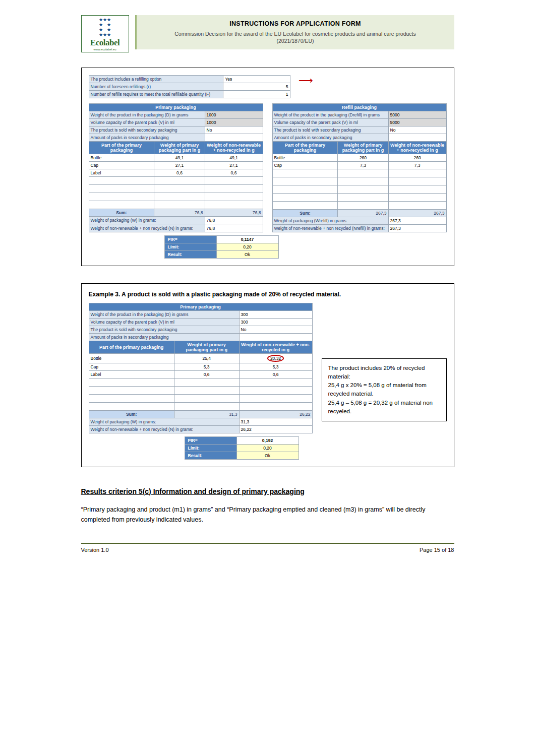★★★
★ ★
★ ★
★★★
Ecolabel
www.ecolabel.eu
INSTRUCTIONS FOR APPLICATION FORM
Commission Decision for the award of the EU Ecolabel for cosmetic products and animal care products
(2021/1870/EU)
⟶
| The product includes a refilling option | Yes |
| Number of foreseen refillings (r) | 5 |
| Number of refills requires to meet the total refillable quantity (F) | 1 |
| Primary packaging |
| Weight of the product in the packaging (D) in grams | 1000 |
| Volume capacity of the parent pack (V) in ml | 1000 |
| The product is sold with secondary packaging | No |
| Amount of packs in secondary packaging | |
| Part of the primary packaging | Weight of primary packaging part in g | Weight of non-renewable + non-recycled in g |
| Bottle | 49,1 | 49,1 |
| Cap | 27,1 | 27,1 |
| Label | 0,6 | 0,6 |
| Sum: | 76,8 | 76,8 |
| Weight of packaging (W) in grams: | 76,8 |
| Weight of non-renewable + non recycled (N) in grams: | 76,8 |
| Refill packaging |
| Weight of the product in the packaging (Drefill) in grams | 5000 |
| Volume capacity of the parent pack (V) in ml | 5000 |
| The product is sold with secondary packaging | No |
| Amount of packs in secondary packaging | |
| Part of the primary packaging | Weight of primary packaging part in g | Weight of non-renewable + non-recycled in g |
| Bottle | 260 | 260 |
| Cap | 7,3 | 7,3 |
| Sum: | 267,3 | 267,3 |
| Weight of packaging (Wrefill) in grams: | 267,3 |
| Weight of non-renewable + non recycled (Nrefill) in grams: | 267,3 |
| PIR= | 0,1147 |
| Límit: | 0,20 |
| Result: | Ok |
Example 3. A product is sold with a plastic packaging made of 20% of recycled material.
| Primary packaging |
| Weight of the product in the packaging (D) in grams | 300 |
| Volume capacity of the parent pack (V) in ml | 300 |
| The product is sold with secondary packaging | No |
| Amount of packs in secondary packaging | |
| Part of the primary packaging | Weight of primary packaging part in g | Weight of non-renewable + non-recycled in g |
| Bottle | 25,4 | 20,32 |
| Cap | 5,3 | 5,3 |
| Label | 0,6 | 0,6 |
| Sum: | 31,3 | 26,22 |
| Weight of packaging (W) in grams: | 31,3 |
| Weight of non-renewable + non recycled (N) in grams: | 26,22 |
| PIR= | 0,192 |
| Límit: | 0,20 |
| Result: | Ok |
The product includes 20% of recycled material:
25,4 g x 20% = 5,08 g of material from recycled material.
25,4 g – 5,08 g = 20,32 g of material non recyeled.
Results criterion 5(c) Information and design of primary packaging
“Primary packaging and product (m1) in grams” and “Primary packaging emptied and cleaned (m3) in grams” will be directly completed from previously indicated values.
Version 1.0
Page 15 of 18